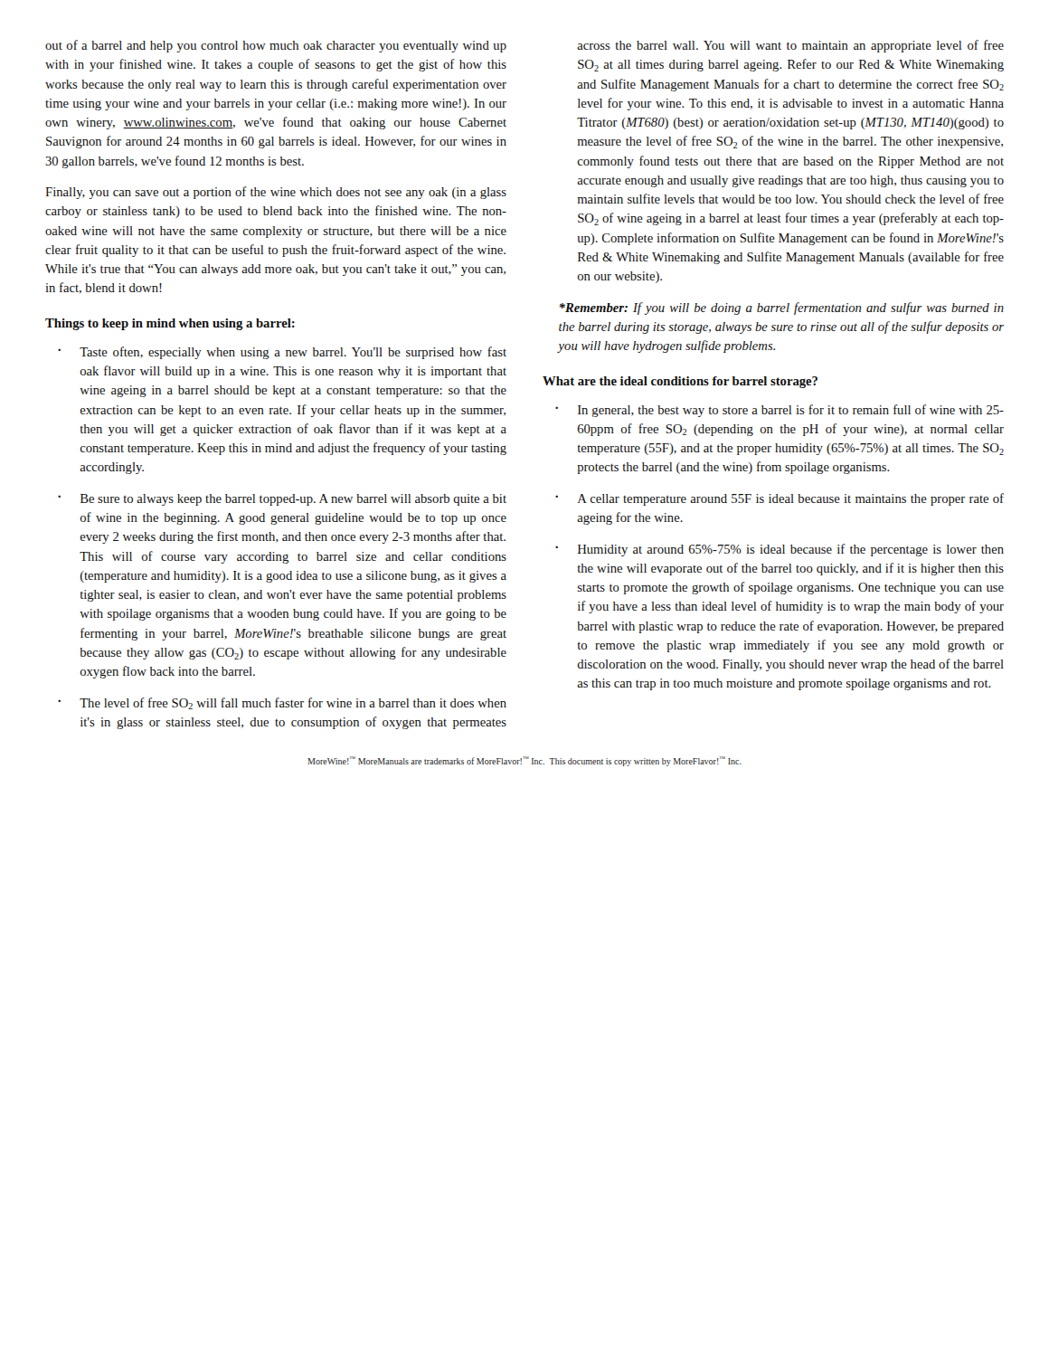out of a barrel and help you control how much oak character you eventually wind up with in your finished wine. It takes a couple of seasons to get the gist of how this works because the only real way to learn this is through careful experimentation over time using your wine and your barrels in your cellar (i.e.: making more wine!). In our own winery, www.olinwines.com, we've found that oaking our house Cabernet Sauvignon for around 24 months in 60 gal barrels is ideal. However, for our wines in 30 gallon barrels, we've found 12 months is best.
Finally, you can save out a portion of the wine which does not see any oak (in a glass carboy or stainless tank) to be used to blend back into the finished wine. The non-oaked wine will not have the same complexity or structure, but there will be a nice clear fruit quality to it that can be useful to push the fruit-forward aspect of the wine. While it's true that “You can always add more oak, but you can't take it out,” you can, in fact, blend it down!
Things to keep in mind when using a barrel:
Taste often, especially when using a new barrel. You'll be surprised how fast oak flavor will build up in a wine. This is one reason why it is important that wine ageing in a barrel should be kept at a constant temperature: so that the extraction can be kept to an even rate. If your cellar heats up in the summer, then you will get a quicker extraction of oak flavor than if it was kept at a constant temperature. Keep this in mind and adjust the frequency of your tasting accordingly.
Be sure to always keep the barrel topped-up. A new barrel will absorb quite a bit of wine in the beginning. A good general guideline would be to top up once every 2 weeks during the first month, and then once every 2-3 months after that. This will of course vary according to barrel size and cellar conditions (temperature and humidity). It is a good idea to use a silicone bung, as it gives a tighter seal, is easier to clean, and won't ever have the same potential problems with spoilage organisms that a wooden bung could have. If you are going to be fermenting in your barrel, MoreWine!'s breathable silicone bungs are great because they allow gas (CO2) to escape without allowing for any undesirable oxygen flow back into the barrel.
The level of free SO2 will fall much faster for wine in a barrel than it does when it's in glass or stainless steel, due to consumption of oxygen that permeates across the barrel wall. You will want to maintain an appropriate level of free SO2 at all times during barrel ageing. Refer to our Red & White Winemaking and Sulfite Management Manuals for a chart to determine the correct free SO2 level for your wine. To this end, it is advisable to invest in a automatic Hanna Titrator (MT680) (best) or aeration/oxidation set-up (MT130, MT140)(good) to measure the level of free SO2 of the wine in the barrel. The other inexpensive, commonly found tests out there that are based on the Ripper Method are not accurate enough and usually give readings that are too high, thus causing you to maintain sulfite levels that would be too low. You should check the level of free SO2 of wine ageing in a barrel at least four times a year (preferably at each top-up). Complete information on Sulfite Management can be found in MoreWine!'s Red & White Winemaking and Sulfite Management Manuals (available for free on our website).
*Remember: If you will be doing a barrel fermentation and sulfur was burned in the barrel during its storage, always be sure to rinse out all of the sulfur deposits or you will have hydrogen sulfide problems.
What are the ideal conditions for barrel storage?
In general, the best way to store a barrel is for it to remain full of wine with 25-60ppm of free SO2 (depending on the pH of your wine), at normal cellar temperature (55F), and at the proper humidity (65%-75%) at all times. The SO2 protects the barrel (and the wine) from spoilage organisms.
A cellar temperature around 55F is ideal because it maintains the proper rate of ageing for the wine.
Humidity at around 65%-75% is ideal because if the percentage is lower then the wine will evaporate out of the barrel too quickly, and if it is higher then this starts to promote the growth of spoilage organisms. One technique you can use if you have a less than ideal level of humidity is to wrap the main body of your barrel with plastic wrap to reduce the rate of evaporation. However, be prepared to remove the plastic wrap immediately if you see any mold growth or discoloration on the wood. Finally, you should never wrap the head of the barrel as this can trap in too much moisture and promote spoilage organisms and rot.
MoreWine!™ MoreManuals are trademarks of MoreFlavor!™ Inc. This document is copy written by MoreFlavor!™ Inc.